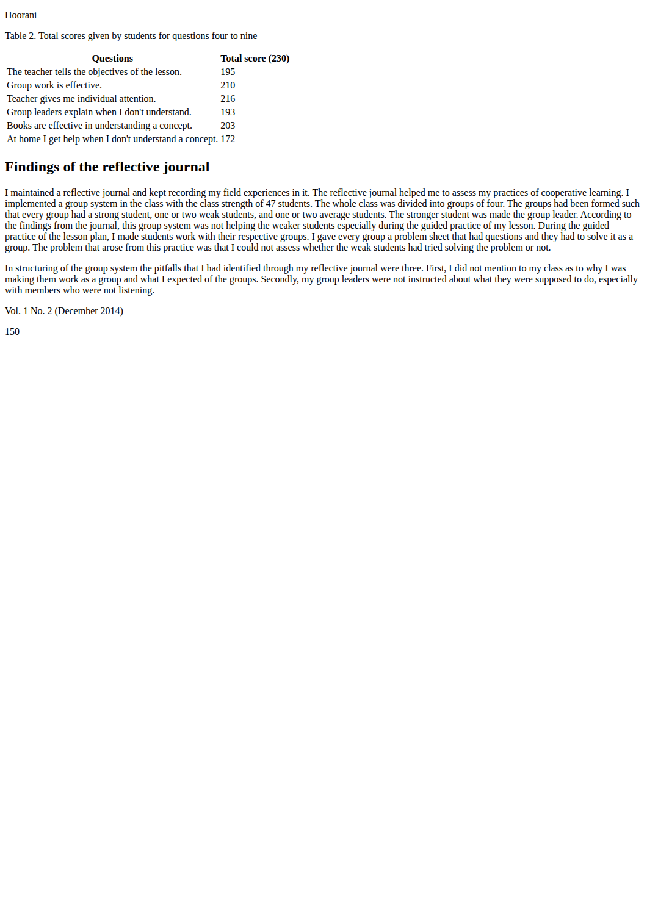Hoorani
Table 2. Total scores given by students for questions four to nine
| Questions | Total score (230) |
| --- | --- |
| The teacher tells the objectives of the lesson. | 195 |
| Group work is effective. | 210 |
| Teacher gives me individual attention. | 216 |
| Group leaders explain when I don't understand. | 193 |
| Books are effective in understanding a concept. | 203 |
| At home I get help when I don't understand a concept. | 172 |
Findings of the reflective journal
I maintained a reflective journal and kept recording my field experiences in it. The reflective journal helped me to assess my practices of cooperative learning. I implemented a group system in the class with the class strength of 47 students. The whole class was divided into groups of four. The groups had been formed such that every group had a strong student, one or two weak students, and one or two average students. The stronger student was made the group leader. According to the findings from the journal, this group system was not helping the weaker students especially during the guided practice of my lesson. During the guided practice of the lesson plan, I made students work with their respective groups. I gave every group a problem sheet that had questions and they had to solve it as a group. The problem that arose from this practice was that I could not assess whether the weak students had tried solving the problem or not.
In structuring of the group system the pitfalls that I had identified through my reflective journal were three. First, I did not mention to my class as to why I was making them work as a group and what I expected of the groups. Secondly, my group leaders were not instructed about what they were supposed to do, especially with members who were not listening.
Vol. 1 No. 2 (December 2014)
150